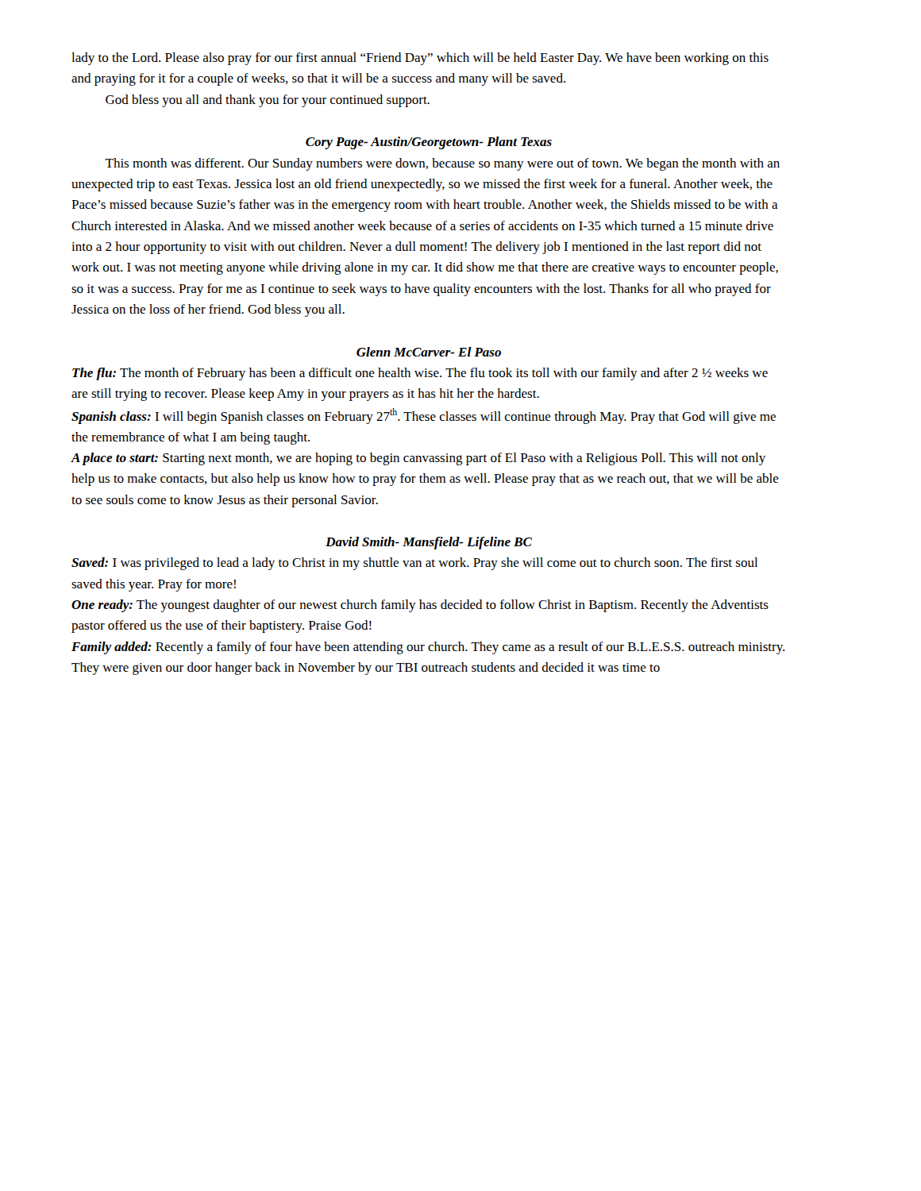lady to the Lord. Please also pray for our first annual “Friend Day” which will be held Easter Day. We have been working on this and praying for it for a couple of weeks, so that it will be a success and many will be saved.
God bless you all and thank you for your continued support.
Cory Page- Austin/Georgetown- Plant Texas
This month was different. Our Sunday numbers were down, because so many were out of town. We began the month with an unexpected trip to east Texas. Jessica lost an old friend unexpectedly, so we missed the first week for a funeral. Another week, the Pace’s missed because Suzie’s father was in the emergency room with heart trouble. Another week, the Shields missed to be with a Church interested in Alaska. And we missed another week because of a series of accidents on I-35 which turned a 15 minute drive into a 2 hour opportunity to visit with out children. Never a dull moment! The delivery job I mentioned in the last report did not work out. I was not meeting anyone while driving alone in my car. It did show me that there are creative ways to encounter people, so it was a success. Pray for me as I continue to seek ways to have quality encounters with the lost. Thanks for all who prayed for Jessica on the loss of her friend. God bless you all.
Glenn McCarver- El Paso
The flu: The month of February has been a difficult one health wise. The flu took its toll with our family and after 2 ½ weeks we are still trying to recover. Please keep Amy in your prayers as it has hit her the hardest.
Spanish class: I will begin Spanish classes on February 27th. These classes will continue through May. Pray that God will give me the remembrance of what I am being taught.
A place to start: Starting next month, we are hoping to begin canvassing part of El Paso with a Religious Poll. This will not only help us to make contacts, but also help us know how to pray for them as well. Please pray that as we reach out, that we will be able to see souls come to know Jesus as their personal Savior.
David Smith- Mansfield- Lifeline BC
Saved: I was privileged to lead a lady to Christ in my shuttle van at work. Pray she will come out to church soon. The first soul saved this year. Pray for more!
One ready: The youngest daughter of our newest church family has decided to follow Christ in Baptism. Recently the Adventists pastor offered us the use of their baptistery. Praise God!
Family added: Recently a family of four have been attending our church. They came as a result of our B.L.E.S.S. outreach ministry. They were given our door hanger back in November by our TBI outreach students and decided it was time to